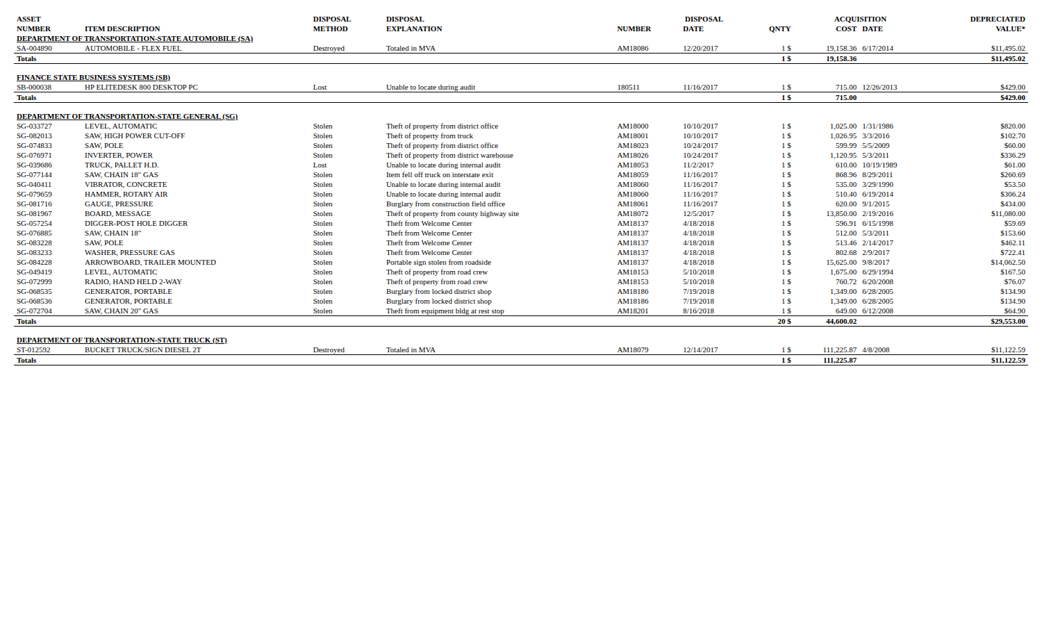| ASSET | | DISPOSAL | DISPOSAL | DISPOSAL | ACQUISITION | DEPRECIATED |
| --- | --- | --- | --- | --- | --- | --- |
| NUMBER | ITEM DESCRIPTION | METHOD | EXPLANATION | NUMBER | DATE | QNTY | COST | DATE | VALUE* |
| DEPARTMENT OF TRANSPORTATION-STATE AUTOMOBILE (SA) |
| SA-004890 | AUTOMOBILE - FLEX FUEL | Destroyed | Totaled in MVA | AM18086 | 12/20/2017 | 1 $ | 19,158.36 | 6/17/2014 | $11,495.02 |
| Totals | | | | | | 1 $ | 19,158.36 | | $11,495.02 |
| FINANCE STATE BUSINESS SYSTEMS (SB) |
| SB-000038 | HP ELITEDESK 800 DESKTOP PC | Lost | Unable to locate during audit | 180511 | 11/16/2017 | 1 $ | 715.00 | 12/26/2013 | $429.00 |
| Totals | | | | | | 1 $ | 715.00 | | $429.00 |
| DEPARTMENT OF TRANSPORTATION-STATE GENERAL (SG) |
| SG-033727 | LEVEL, AUTOMATIC | Stolen | Theft of property from district office | AM18000 | 10/10/2017 | 1 $ | 1,025.00 | 1/31/1986 | $820.00 |
| SG-082013 | SAW, HIGH POWER CUT-OFF | Stolen | Theft of property from truck | AM18001 | 10/10/2017 | 1 $ | 1,026.95 | 3/3/2016 | $102.70 |
| SG-074833 | SAW, POLE | Stolen | Theft of property from district office | AM18023 | 10/24/2017 | 1 $ | 599.99 | 5/5/2009 | $60.00 |
| SG-076971 | INVERTER, POWER | Stolen | Theft of property from district warehouse | AM18026 | 10/24/2017 | 1 $ | 1,120.95 | 5/3/2011 | $336.29 |
| SG-039686 | TRUCK, PALLET H.D. | Lost | Unable to locate during internal audit | AM18053 | 11/2/2017 | 1 $ | 610.00 | 10/19/1989 | $61.00 |
| SG-077144 | SAW, CHAIN 18" GAS | Stolen | Item fell off truck on interstate exit | AM18059 | 11/16/2017 | 1 $ | 868.96 | 8/29/2011 | $260.69 |
| SG-040411 | VIBRATOR, CONCRETE | Stolen | Unable to locate during internal audit | AM18060 | 11/16/2017 | 1 $ | 535.00 | 3/29/1990 | $53.50 |
| SG-079659 | HAMMER, ROTARY AIR | Stolen | Unable to locate during internal audit | AM18060 | 11/16/2017 | 1 $ | 510.40 | 6/19/2014 | $306.24 |
| SG-081716 | GAUGE, PRESSURE | Stolen | Burglary from construction field office | AM18061 | 11/16/2017 | 1 $ | 620.00 | 9/1/2015 | $434.00 |
| SG-081967 | BOARD, MESSAGE | Stolen | Theft of property from county highway site | AM18072 | 12/5/2017 | 1 $ | 13,850.00 | 2/19/2016 | $11,080.00 |
| SG-057254 | DIGGER-POST HOLE DIGGER | Stolen | Theft from Welcome Center | AM18137 | 4/18/2018 | 1 $ | 596.91 | 6/15/1998 | $59.69 |
| SG-076885 | SAW, CHAIN 18" | Stolen | Theft from Welcome Center | AM18137 | 4/18/2018 | 1 $ | 512.00 | 5/3/2011 | $153.60 |
| SG-083228 | SAW, POLE | Stolen | Theft from Welcome Center | AM18137 | 4/18/2018 | 1 $ | 513.46 | 2/14/2017 | $462.11 |
| SG-083233 | WASHER, PRESSURE GAS | Stolen | Theft from Welcome Center | AM18137 | 4/18/2018 | 1 $ | 802.68 | 2/9/2017 | $722.41 |
| SG-084228 | ARROWBOARD, TRAILER MOUNTED | Stolen | Portable sign stolen from roadside | AM18137 | 4/18/2018 | 1 $ | 15,625.00 | 9/8/2017 | $14,062.50 |
| SG-049419 | LEVEL, AUTOMATIC | Stolen | Theft of property from road crew | AM18153 | 5/10/2018 | 1 $ | 1,675.00 | 6/29/1994 | $167.50 |
| SG-072999 | RADIO, HAND HELD 2-WAY | Stolen | Theft of property from road crew | AM18153 | 5/10/2018 | 1 $ | 760.72 | 6/20/2008 | $76.07 |
| SG-068535 | GENERATOR, PORTABLE | Stolen | Burglary from locked district shop | AM18186 | 7/19/2018 | 1 $ | 1,349.00 | 6/28/2005 | $134.90 |
| SG-068536 | GENERATOR, PORTABLE | Stolen | Burglary from locked district shop | AM18186 | 7/19/2018 | 1 $ | 1,349.00 | 6/28/2005 | $134.90 |
| SG-072704 | SAW, CHAIN 20" GAS | Stolen | Theft from equipment bldg at rest stop | AM18201 | 8/16/2018 | 1 $ | 649.00 | 6/12/2008 | $64.90 |
| Totals | | | | | | 20 $ | 44,600.02 | | $29,553.00 |
| DEPARTMENT OF TRANSPORTATION-STATE TRUCK (ST) |
| ST-012592 | BUCKET TRUCK/SIGN DIESEL 2T | Destroyed | Totaled in MVA | AM18079 | 12/14/2017 | 1 $ | 111,225.87 | 4/8/2008 | $11,122.59 |
| Totals | | | | | | 1 $ | 111,225.87 | | $11,122.59 |